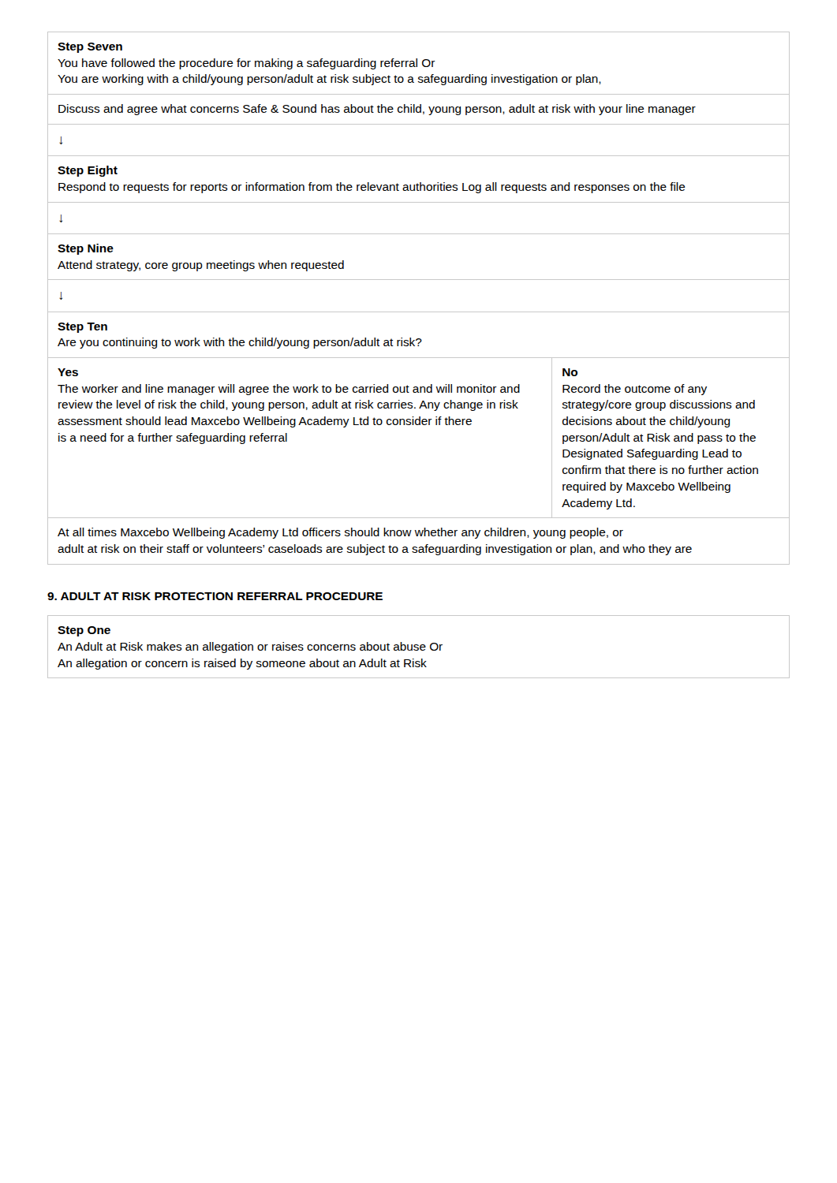| Step Seven You have followed the procedure for making a safeguarding referral Or You are working with a child/young person/adult at risk subject to a safeguarding investigation or plan, |
| Discuss and agree what concerns Safe & Sound has about the child, young person, adult at risk with your line manager |
| ↓ |
| Step Eight Respond to requests for reports or information from the relevant authorities Log all requests and responses on the file |
| ↓ |
| Step Nine Attend strategy, core group meetings when requested |
| ↓ |
| Step Ten Are you continuing to work with the child/young person/adult at risk? |
| Yes The worker and line manager will agree the work to be carried out and will monitor and review the level of risk the child, young person, adult at risk carries. Any change in risk assessment should lead Maxcebo Wellbeing Academy Ltd to consider if there is a need for a further safeguarding referral | No Record the outcome of any strategy/core group discussions and decisions about the child/young person/Adult at Risk and pass to the Designated Safeguarding Lead to confirm that there is no further action required by Maxcebo Wellbeing Academy Ltd. |
| At all times Maxcebo Wellbeing Academy Ltd officers should know whether any children, young people, or adult at risk on their staff or volunteers’ caseloads are subject to a safeguarding investigation or plan, and who they are |
9. ADULT AT RISK PROTECTION REFERRAL PROCEDURE
| Step One An Adult at Risk makes an allegation or raises concerns about abuse Or An allegation or concern is raised by someone about an Adult at Risk |